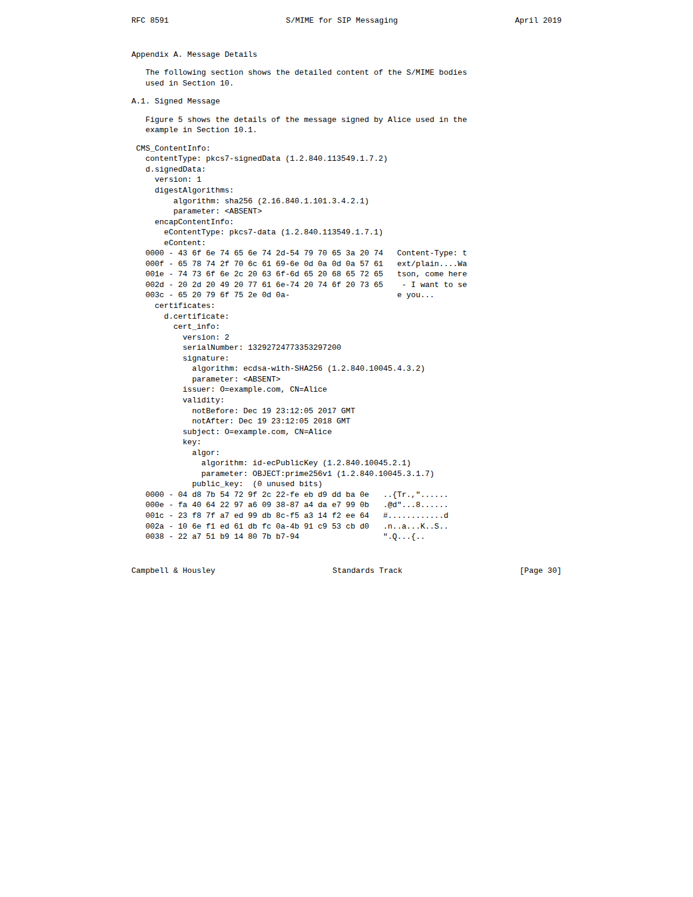RFC 8591 S/MIME for SIP Messaging April 2019
Appendix A. Message Details
The following section shows the detailed content of the S/MIME bodies
used in Section 10.
A.1. Signed Message
Figure 5 shows the details of the message signed by Alice used in the
example in Section 10.1.
 CMS_ContentInfo:
   contentType: pkcs7-signedData (1.2.840.113549.1.7.2)
   d.signedData:
     version: 1
     digestAlgorithms:
         algorithm: sha256 (2.16.840.1.101.3.4.2.1)
         parameter: <ABSENT>
     encapContentInfo:
       eContentType: pkcs7-data (1.2.840.113549.1.7.1)
       eContent:
   0000 - 43 6f 6e 74 65 6e 74 2d-54 79 70 65 3a 20 74   Content-Type: t
   000f - 65 78 74 2f 70 6c 61 69-6e 0d 0a 0d 0a 57 61   ext/plain....Wa
   001e - 74 73 6f 6e 2c 20 63 6f-6d 65 20 68 65 72 65   tson, come here
   002d - 20 2d 20 49 20 77 61 6e-74 20 74 6f 20 73 65    - I want to se
   003c - 65 20 79 6f 75 2e 0d 0a-                       e you...
     certificates:
       d.certificate:
         cert_info:
           version: 2
           serialNumber: 13292724773353297200
           signature:
             algorithm: ecdsa-with-SHA256 (1.2.840.10045.4.3.2)
             parameter: <ABSENT>
           issuer: O=example.com, CN=Alice
           validity:
             notBefore: Dec 19 23:12:05 2017 GMT
             notAfter: Dec 19 23:12:05 2018 GMT
           subject: O=example.com, CN=Alice
           key:
             algor:
               algorithm: id-ecPublicKey (1.2.840.10045.2.1)
               parameter: OBJECT:prime256v1 (1.2.840.10045.3.1.7)
             public_key:  (0 unused bits)
   0000 - 04 d8 7b 54 72 9f 2c 22-fe eb d9 dd ba 0e   ..{Tr.,"......
   000e - fa 40 64 22 97 a6 09 38-87 a4 da e7 99 0b   .@d"...8......
   001c - 23 f8 7f a7 ed 99 db 8c-f5 a3 14 f2 ee 64   #............d
   002a - 10 6e f1 ed 61 db fc 0a-4b 91 c9 53 cb d0   .n..a...K..S..
   0038 - 22 a7 51 b9 14 80 7b b7-94                  ".Q...{..
Campbell & Housley Standards Track [Page 30]